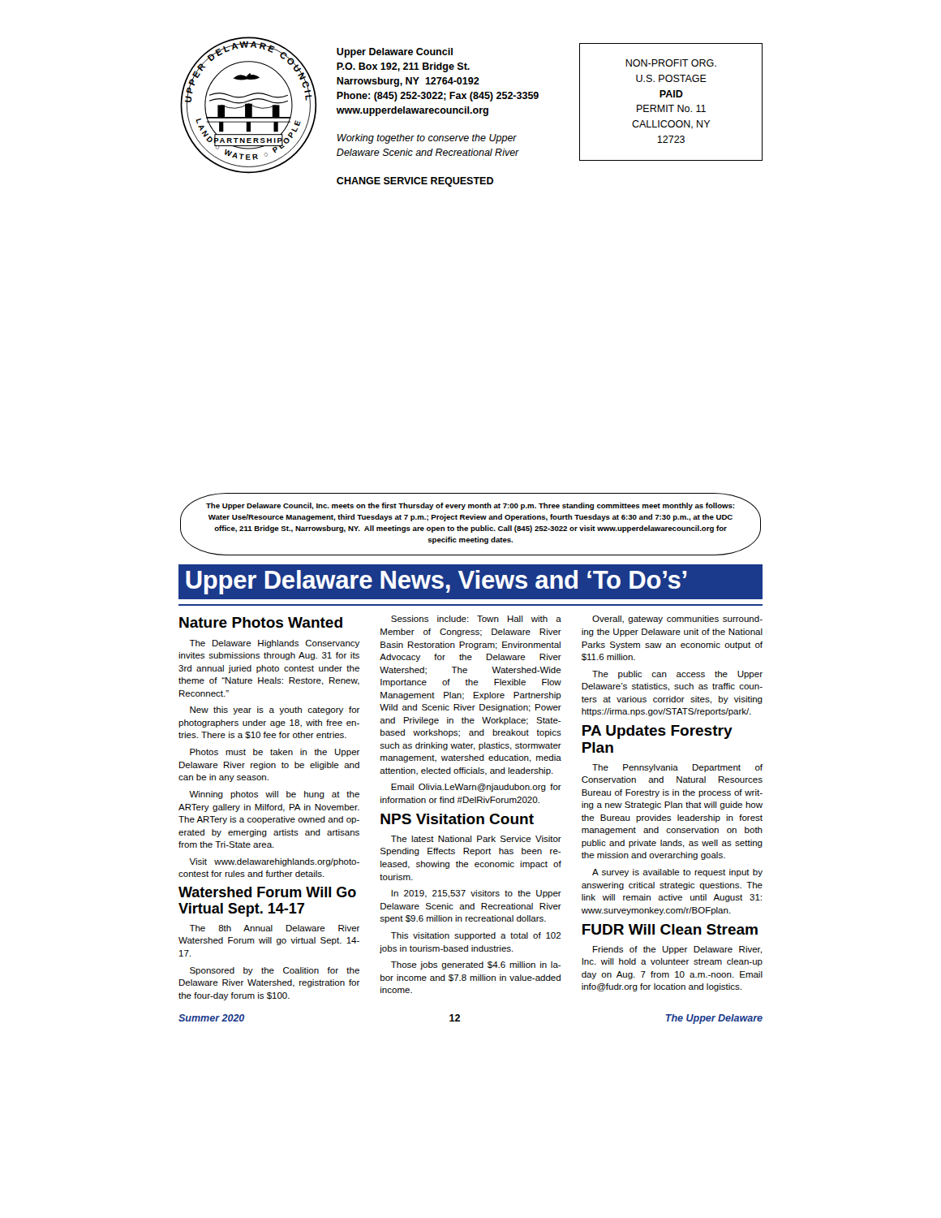UPPER DELAWARE COUNCIL LAND ○ WATER ○ PEOPLE PARTNERSHIP
Upper Delaware Council
P.O. Box 192, 211 Bridge St.
Narrowsburg, NY 12764-0192
Phone: (845) 252-3022; Fax (845) 252-3359
www.upperdelawarecouncil.org
Working together to conserve the Upper
Delaware Scenic and Recreational River
CHANGE SERVICE REQUESTED
NON-PROFIT ORG.
U.S. POSTAGE
PAID
PERMIT No. 11
CALLICOON, NY
12723
The Upper Delaware Council, Inc. meets on the first Thursday of every month at 7:00 p.m. Three standing committees meet monthly as follows: Water Use/Resource Management, third Tuesdays at 7 p.m.; Project Review and Operations, fourth Tuesdays at 6:30 and 7:30 p.m., at the UDC office, 211 Bridge St., Narrowsburg, NY. All meetings are open to the public. Call (845) 252-3022 or visit www.upperdelawarecouncil.org for specific meeting dates.
Upper Delaware News, Views and ‘To Do’s’
Nature Photos Wanted
The Delaware Highlands Conservancy invites submissions through Aug. 31 for its 3rd annual juried photo contest under the theme of “Nature Heals: Restore, Renew, Reconnect.”
New this year is a youth category for photographers under age 18, with free entries. There is a $10 fee for other entries.
Photos must be taken in the Upper Delaware River region to be eligible and can be in any season.
Winning photos will be hung at the ARTery gallery in Milford, PA in November. The ARTery is a cooperative owned and operated by emerging artists and artisans from the Tri-State area.
Visit www.delawarehighlands.org/photo-contest for rules and further details.
Watershed Forum Will Go Virtual Sept. 14-17
The 8th Annual Delaware River Watershed Forum will go virtual Sept. 14-17.
Sponsored by the Coalition for the Delaware River Watershed, registration for the four-day forum is $100.
Sessions include: Town Hall with a Member of Congress; Delaware River Basin Restoration Program; Environmental Advocacy for the Delaware River Watershed; The Watershed-Wide Importance of the Flexible Flow Management Plan; Explore Partnership Wild and Scenic River Designation; Power and Privilege in the Workplace; State-based workshops; and breakout topics such as drinking water, plastics, stormwater management, watershed education, media attention, elected officials, and leadership.
Email Olivia.LeWarn@njaudubon.org for information or find #DelRivForum2020.
NPS Visitation Count
The latest National Park Service Visitor Spending Effects Report has been released, showing the economic impact of tourism.
In 2019, 215,537 visitors to the Upper Delaware Scenic and Recreational River spent $9.6 million in recreational dollars.
This visitation supported a total of 102 jobs in tourism-based industries.
Those jobs generated $4.6 million in labor income and $7.8 million in value-added income.
Overall, gateway communities surrounding the Upper Delaware unit of the National Parks System saw an economic output of $11.6 million.
The public can access the Upper Delaware’s statistics, such as traffic counters at various corridor sites, by visiting https://irma.nps.gov/STATS/reports/park/.
PA Updates Forestry Plan
The Pennsylvania Department of Conservation and Natural Resources Bureau of Forestry is in the process of writing a new Strategic Plan that will guide how the Bureau provides leadership in forest management and conservation on both public and private lands, as well as setting the mission and overarching goals.
A survey is available to request input by answering critical strategic questions. The link will remain active until August 31: www.surveymonkey.com/r/BOFplan.
FUDR Will Clean Stream
Friends of the Upper Delaware River, Inc. will hold a volunteer stream clean-up day on Aug. 7 from 10 a.m.-noon. Email info@fudr.org for location and logistics.
Summer 2020
12
The Upper Delaware